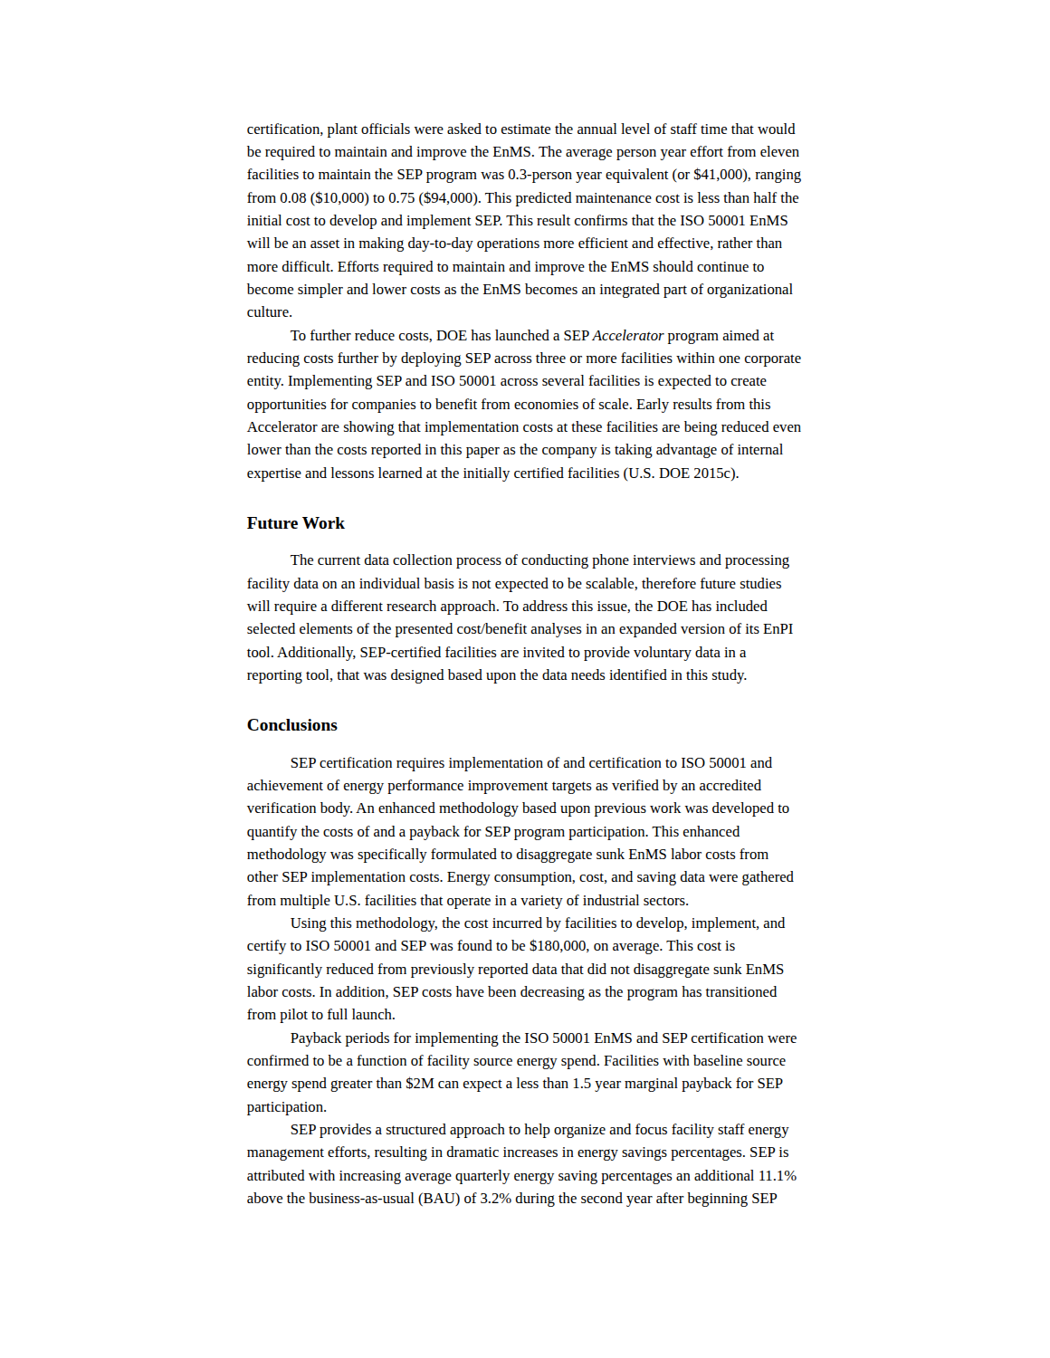certification, plant officials were asked to estimate the annual level of staff time that would be required to maintain and improve the EnMS. The average person year effort from eleven facilities to maintain the SEP program was 0.3-person year equivalent (or $41,000), ranging from 0.08 ($10,000) to 0.75 ($94,000). This predicted maintenance cost is less than half the initial cost to develop and implement SEP. This result confirms that the ISO 50001 EnMS will be an asset in making day-to-day operations more efficient and effective, rather than more difficult. Efforts required to maintain and improve the EnMS should continue to become simpler and lower costs as the EnMS becomes an integrated part of organizational culture.
To further reduce costs, DOE has launched a SEP Accelerator program aimed at reducing costs further by deploying SEP across three or more facilities within one corporate entity. Implementing SEP and ISO 50001 across several facilities is expected to create opportunities for companies to benefit from economies of scale. Early results from this Accelerator are showing that implementation costs at these facilities are being reduced even lower than the costs reported in this paper as the company is taking advantage of internal expertise and lessons learned at the initially certified facilities (U.S. DOE 2015c).
Future Work
The current data collection process of conducting phone interviews and processing facility data on an individual basis is not expected to be scalable, therefore future studies will require a different research approach. To address this issue, the DOE has included selected elements of the presented cost/benefit analyses in an expanded version of its EnPI tool. Additionally, SEP-certified facilities are invited to provide voluntary data in a reporting tool, that was designed based upon the data needs identified in this study.
Conclusions
SEP certification requires implementation of and certification to ISO 50001 and achievement of energy performance improvement targets as verified by an accredited verification body. An enhanced methodology based upon previous work was developed to quantify the costs of and a payback for SEP program participation. This enhanced methodology was specifically formulated to disaggregate sunk EnMS labor costs from other SEP implementation costs. Energy consumption, cost, and saving data were gathered from multiple U.S. facilities that operate in a variety of industrial sectors.
Using this methodology, the cost incurred by facilities to develop, implement, and certify to ISO 50001 and SEP was found to be $180,000, on average. This cost is significantly reduced from previously reported data that did not disaggregate sunk EnMS labor costs. In addition, SEP costs have been decreasing as the program has transitioned from pilot to full launch.
Payback periods for implementing the ISO 50001 EnMS and SEP certification were confirmed to be a function of facility source energy spend. Facilities with baseline source energy spend greater than $2M can expect a less than 1.5 year marginal payback for SEP participation.
SEP provides a structured approach to help organize and focus facility staff energy management efforts, resulting in dramatic increases in energy savings percentages. SEP is attributed with increasing average quarterly energy saving percentages an additional 11.1% above the business-as-usual (BAU) of 3.2% during the second year after beginning SEP